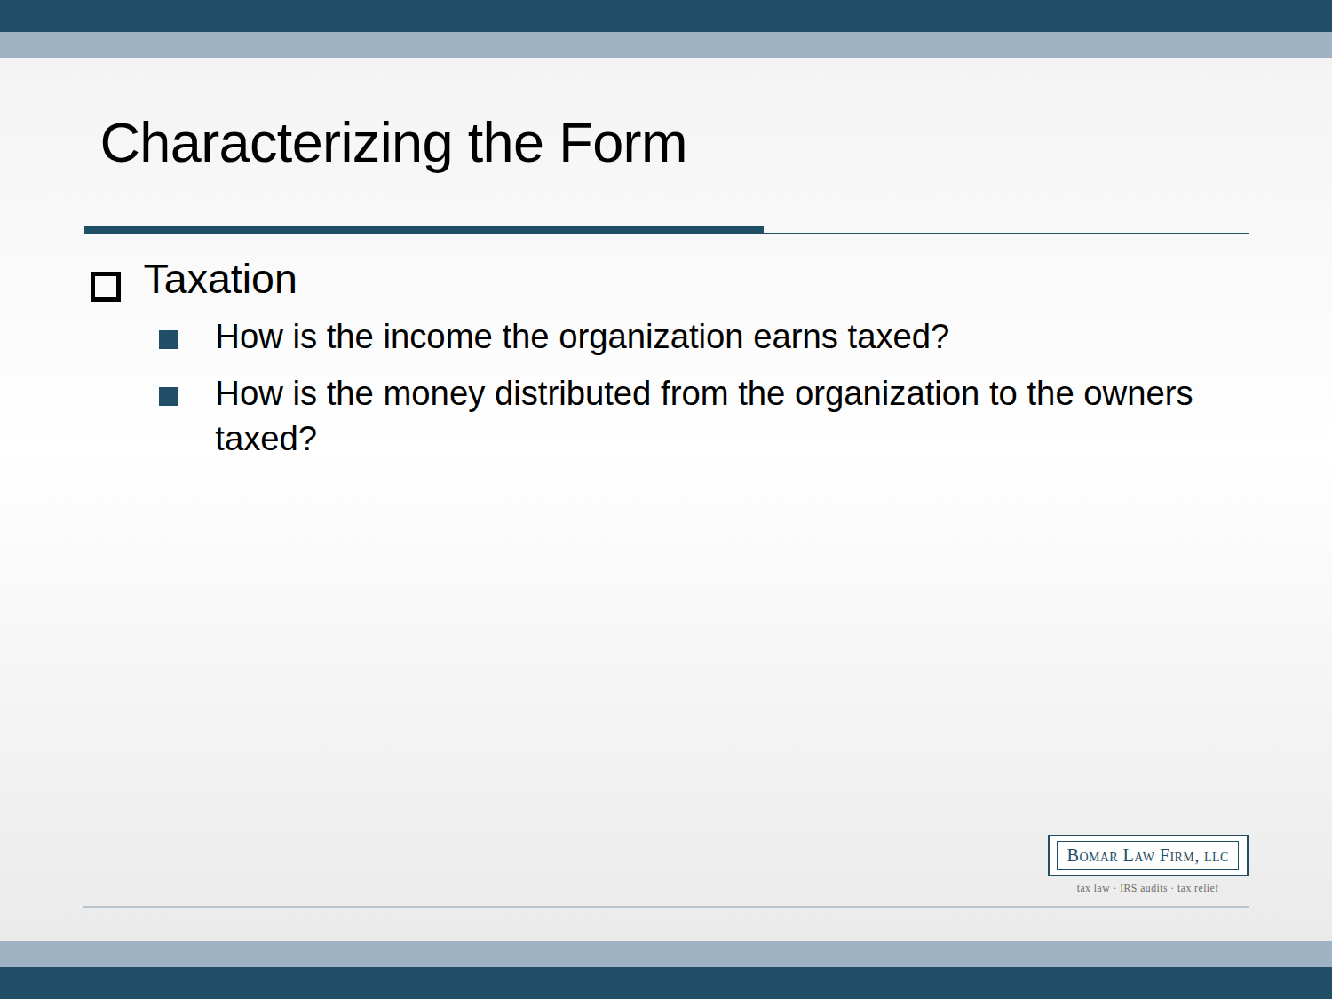Characterizing the Form
Taxation
How is the income the organization earns taxed?
How is the money distributed from the organization to the owners taxed?
Bomar Law Firm, llc
tax law · IRS audits · tax relief